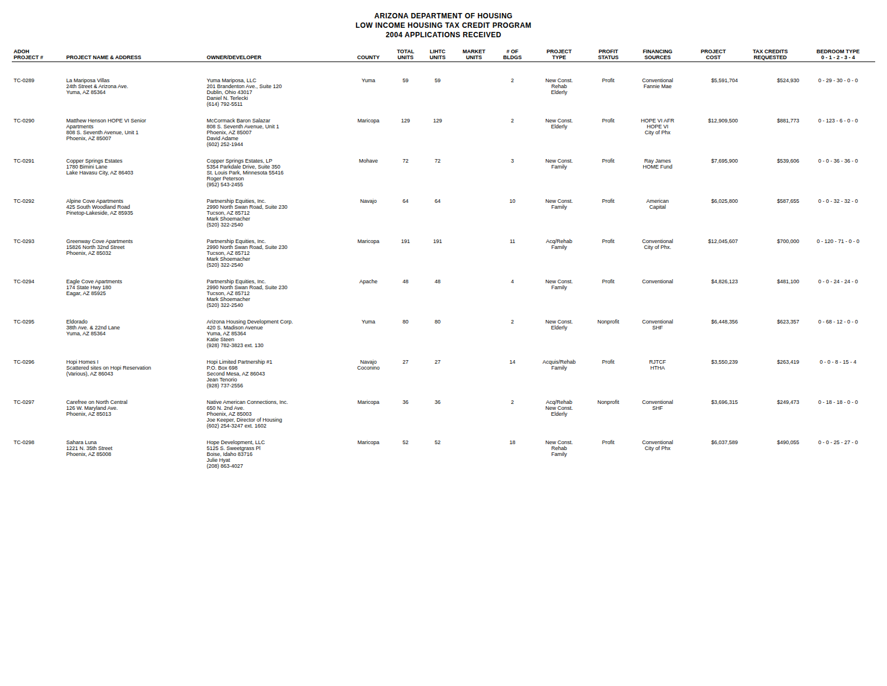ARIZONA DEPARTMENT OF HOUSING
LOW INCOME HOUSING TAX CREDIT PROGRAM
2004 APPLICATIONS RECEIVED
| ADOH PROJECT # | PROJECT NAME & ADDRESS | OWNER/DEVELOPER | COUNTY | TOTAL UNITS | LIHTC UNITS | MARKET UNITS | # OF BLDGS | PROJECT TYPE | PROFIT STATUS | FINANCING SOURCES | PROJECT COST | TAX CREDITS REQUESTED | BEDROOM TYPE 0 - 1 - 2 - 3 - 4 |
| --- | --- | --- | --- | --- | --- | --- | --- | --- | --- | --- | --- | --- | --- |
| TC-0289 | La Mariposa Villas 24th Street & Arizona Ave. Yuma, AZ 85364 | Yuma Mariposa, LLC 201 Brandenton Ave., Suite 120 Dublin, Ohio 43017 Daniel N. Terlecki (614) 792-5511 | Yuma | 59 | 59 | | 2 | New Const. Rehab Elderly | Profit | Conventional Fannie Mae | $5,591,704 | $524,930 | 0 - 29 - 30 - 0 - 0 |
| TC-0290 | Matthew Henson HOPE VI Senior Apartments 808 S. Seventh Avenue, Unit 1 Phoenix, AZ 85007 | McCormack Baron Salazar 808 S. Seventh Avenue, Unit 1 Phoenix, AZ 85007 David Adame (602) 252-1944 | Maricopa | 129 | 129 | | 2 | New Const. Elderly | Profit | HOPE VI AFR HOPE VI City of Phx | $12,909,500 | $881,773 | 0 - 123 - 6 - 0 - 0 |
| TC-0291 | Copper Springs Estates 1780 Bimini Lane Lake Havasu City, AZ 86403 | Copper Springs Estates, LP 5354 Parkdale Drive, Suite 350 St. Louis Park, Minnesota 55416 Roger Peterson (952) 543-2455 | Mohave | 72 | 72 | | 3 | New Const. Family | Profit | Ray James HOME Fund | $7,695,900 | $539,606 | 0 - 0 - 36 - 36 - 0 |
| TC-0292 | Alpine Cove Apartments 425 South Woodland Road Pinetop-Lakeside, AZ 85935 | Partnership Equities, Inc. 2990 North Swan Road, Suite 230 Tucson, AZ 85712 Mark Shoemacher (520) 322-2540 | Navajo | 64 | 64 | | 10 | New Const. Family | Profit | American Capital | $6,025,800 | $587,655 | 0 - 0 - 32 - 32 - 0 |
| TC-0293 | Greenway Cove Apartments 15826 North 32nd Street Phoenix, AZ 85032 | Partnership Equities, Inc. 2990 North Swan Road, Suite 230 Tucson, AZ 85712 Mark Shoemacher (520) 322-2540 | Maricopa | 191 | 191 | | 11 | Acq/Rehab Family | Profit | Conventional City of Phx. | $12,045,607 | $700,000 | 0 - 120 - 71 - 0 - 0 |
| TC-0294 | Eagle Cove Apartments 174 State Hwy 180 Eagar, AZ 85925 | Partnership Equities, Inc. 2990 North Swan Road, Suite 230 Tucson, AZ 85712 Mark Shoemacher (520) 322-2540 | Apache | 48 | 48 | | 4 | New Const. Family | Profit | Conventional | $4,826,123 | $481,100 | 0 - 0 - 24 - 24 - 0 |
| TC-0295 | Eldorado 38th Ave. & 22nd Lane Yuma, AZ 85364 | Arizona Housing Development Corp. 420 S. Madison Avenue Yuma, AZ 85364 Katie Steen (928) 782-3823 ext. 130 | Yuma | 80 | 80 | | 2 | New Const. Elderly | Nonprofit | Conventional SHF | $6,448,356 | $623,357 | 0 - 68 - 12 - 0 - 0 |
| TC-0296 | Hopi Homes I Scattered sites on Hopi Reservation (Various), AZ 86043 | Hopi Limited Partnership #1 P.O. Box 698 Second Mesa, AZ 86043 Jean Tenorio (928) 737-2556 | Navajo Coconino | 27 | 27 | | 14 | Acquis/Rehab Family | Profit | RJTCF HTHA | $3,550,239 | $263,419 | 0 - 0 - 8 - 15 - 4 |
| TC-0297 | Carefree on North Central 126 W. Maryland Ave. Phoenix, AZ 85013 | Native American Connections, Inc. 650 N. 2nd Ave. Phoenix, AZ 85003 Joe Keeper, Director of Housing (602) 254-3247 ext. 1602 | Maricopa | 36 | 36 | | 2 | Acq/Rehab New Const. Elderly | Nonprofit | Conventional SHF | $3,696,315 | $249,473 | 0 - 18 - 18 - 0 - 0 |
| TC-0298 | Sahara Luna 1221 N. 35th Street Phoenix, AZ 85008 | Hope Development, LLC 5125 S. Sweetgrass Pl Boise, Idaho 83716 Julie Hyat (208) 863-4027 | Maricopa | 52 | 52 | | 18 | New Const. Rehab Family | Profit | Conventional City of Phx | $6,037,589 | $490,055 | 0 - 0 - 25 - 27 - 0 |